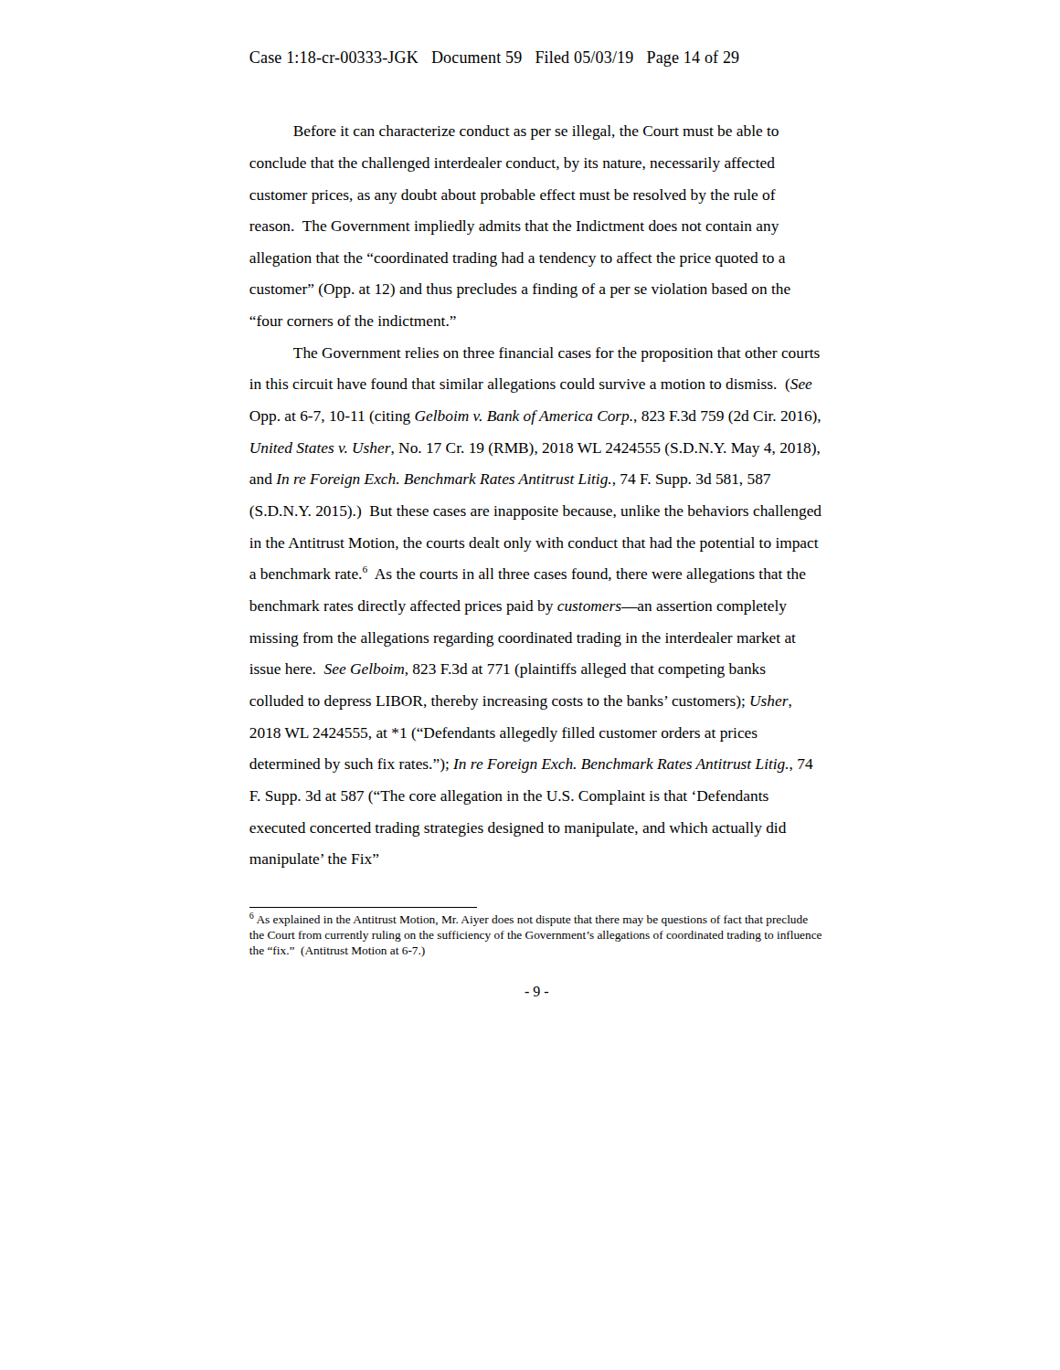Case 1:18-cr-00333-JGK Document 59 Filed 05/03/19 Page 14 of 29
Before it can characterize conduct as per se illegal, the Court must be able to conclude that the challenged interdealer conduct, by its nature, necessarily affected customer prices, as any doubt about probable effect must be resolved by the rule of reason. The Government impliedly admits that the Indictment does not contain any allegation that the “coordinated trading had a tendency to affect the price quoted to a customer” (Opp. at 12) and thus precludes a finding of a per se violation based on the “four corners of the indictment.”
The Government relies on three financial cases for the proposition that other courts in this circuit have found that similar allegations could survive a motion to dismiss. (See Opp. at 6-7, 10-11 (citing Gelboim v. Bank of America Corp., 823 F.3d 759 (2d Cir. 2016), United States v. Usher, No. 17 Cr. 19 (RMB), 2018 WL 2424555 (S.D.N.Y. May 4, 2018), and In re Foreign Exch. Benchmark Rates Antitrust Litig., 74 F. Supp. 3d 581, 587 (S.D.N.Y. 2015).) But these cases are inapposite because, unlike the behaviors challenged in the Antitrust Motion, the courts dealt only with conduct that had the potential to impact a benchmark rate.6 As the courts in all three cases found, there were allegations that the benchmark rates directly affected prices paid by customers—an assertion completely missing from the allegations regarding coordinated trading in the interdealer market at issue here. See Gelboim, 823 F.3d at 771 (plaintiffs alleged that competing banks colluded to depress LIBOR, thereby increasing costs to the banks’ customers); Usher, 2018 WL 2424555, at *1 (“Defendants allegedly filled customer orders at prices determined by such fix rates.”); In re Foreign Exch. Benchmark Rates Antitrust Litig., 74 F. Supp. 3d at 587 (“The core allegation in the U.S. Complaint is that ‘Defendants executed concerted trading strategies designed to manipulate, and which actually did manipulate’ the Fix”
6 As explained in the Antitrust Motion, Mr. Aiyer does not dispute that there may be questions of fact that preclude the Court from currently ruling on the sufficiency of the Government’s allegations of coordinated trading to influence the “fix.” (Antitrust Motion at 6-7.)
- 9 -